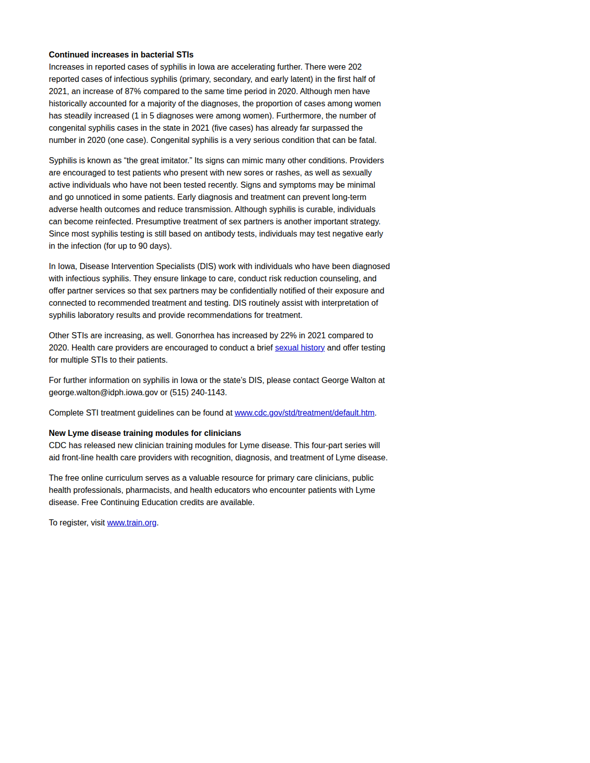Continued increases in bacterial STIs
Increases in reported cases of syphilis in Iowa are accelerating further. There were 202 reported cases of infectious syphilis (primary, secondary, and early latent) in the first half of 2021, an increase of 87% compared to the same time period in 2020. Although men have historically accounted for a majority of the diagnoses, the proportion of cases among women has steadily increased (1 in 5 diagnoses were among women). Furthermore, the number of congenital syphilis cases in the state in 2021 (five cases) has already far surpassed the number in 2020 (one case). Congenital syphilis is a very serious condition that can be fatal.
Syphilis is known as “the great imitator.” Its signs can mimic many other conditions. Providers are encouraged to test patients who present with new sores or rashes, as well as sexually active individuals who have not been tested recently. Signs and symptoms may be minimal and go unnoticed in some patients. Early diagnosis and treatment can prevent long-term adverse health outcomes and reduce transmission. Although syphilis is curable, individuals can become reinfected. Presumptive treatment of sex partners is another important strategy. Since most syphilis testing is still based on antibody tests, individuals may test negative early in the infection (for up to 90 days).
In Iowa, Disease Intervention Specialists (DIS) work with individuals who have been diagnosed with infectious syphilis. They ensure linkage to care, conduct risk reduction counseling, and offer partner services so that sex partners may be confidentially notified of their exposure and connected to recommended treatment and testing. DIS routinely assist with interpretation of syphilis laboratory results and provide recommendations for treatment.
Other STIs are increasing, as well. Gonorrhea has increased by 22% in 2021 compared to 2020. Health care providers are encouraged to conduct a brief sexual history and offer testing for multiple STIs to their patients.
For further information on syphilis in Iowa or the state’s DIS, please contact George Walton at george.walton@idph.iowa.gov or (515) 240-1143.
Complete STI treatment guidelines can be found at www.cdc.gov/std/treatment/default.htm.
New Lyme disease training modules for clinicians
CDC has released new clinician training modules for Lyme disease. This four-part series will aid front-line health care providers with recognition, diagnosis, and treatment of Lyme disease.
The free online curriculum serves as a valuable resource for primary care clinicians, public health professionals, pharmacists, and health educators who encounter patients with Lyme disease. Free Continuing Education credits are available.
To register, visit www.train.org.